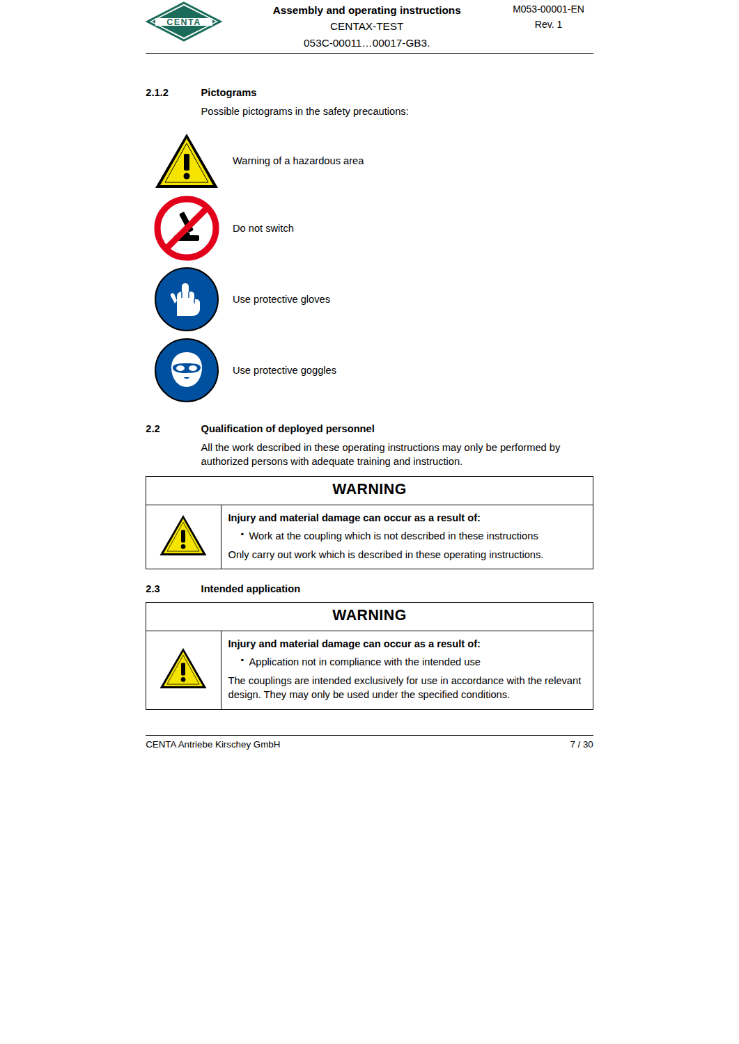CENTA
Assembly and operating instructions
CENTAX-TEST
053C-00011…00017-GB3.
M053-00001-EN
Rev. 1
2.1.2
Pictograms
Possible pictograms in the safety precautions:
Warning of a hazardous area
Do not switch
Use protective gloves
Use protective goggles
2.2
Qualification of deployed personnel
All the work described in these operating instructions may only be performed by authorized persons with adequate training and instruction.
| WARNING |
| | Injury and material damage can occur as a result of: Work at the coupling which is not described in these instructions Only carry out work which is described in these operating instructions. |
2.3
Intended application
| WARNING |
| | Injury and material damage can occur as a result of: Application not in compliance with the intended use The couplings are intended exclusively for use in accordance with the relevant design. They may only be used under the specified conditions. |
CENTA Antriebe Kirschey GmbH
7 / 30